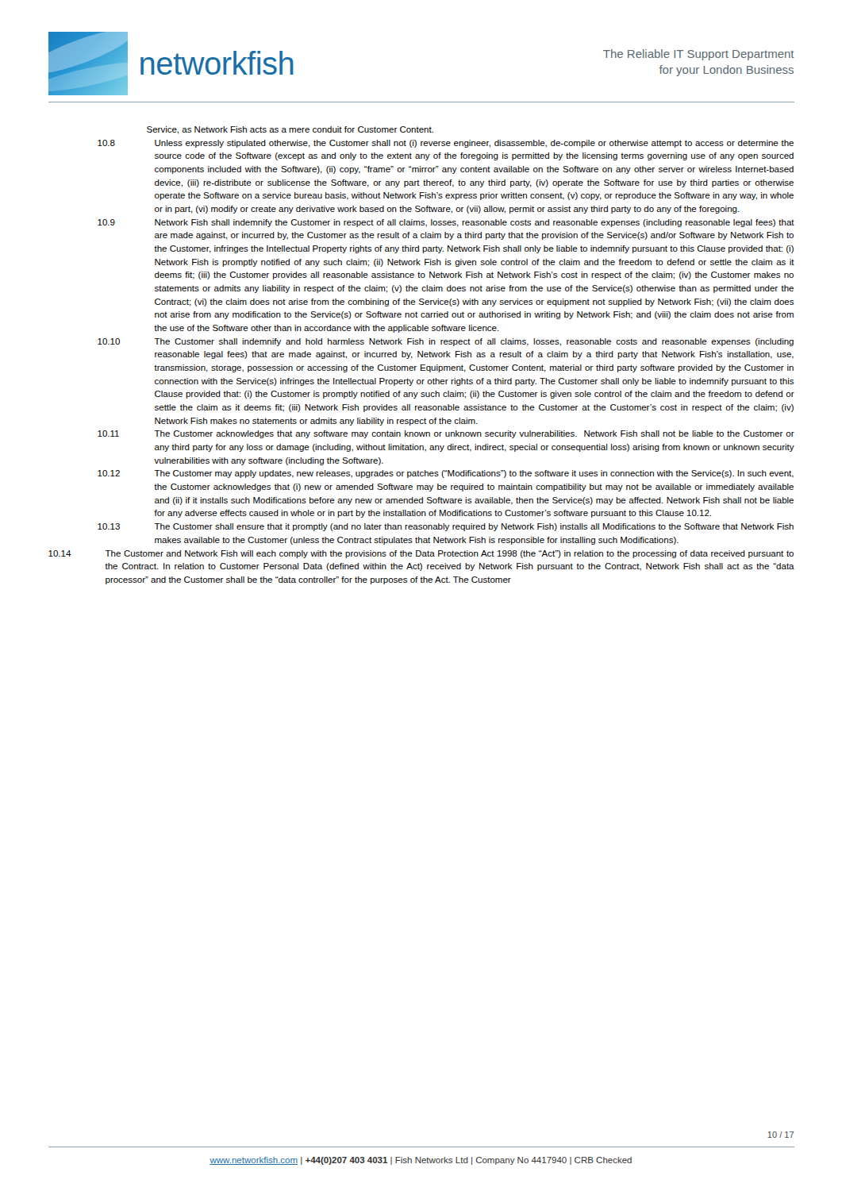networkfish
The Reliable IT Support Department
for your London Business
Service, as Network Fish acts as a mere conduit for Customer Content.
10.8
Unless expressly stipulated otherwise, the Customer shall not (i) reverse engineer, disassemble, de-compile or otherwise attempt to access or determine the source code of the Software (except as and only to the extent any of the foregoing is permitted by the licensing terms governing use of any open sourced components included with the Software), (ii) copy, “frame” or “mirror” any content available on the Software on any other server or wireless Internet-based device, (iii) re-distribute or sublicense the Software, or any part thereof, to any third party, (iv) operate the Software for use by third parties or otherwise operate the Software on a service bureau basis, without Network Fish’s express prior written consent, (v) copy, or reproduce the Software in any way, in whole or in part, (vi) modify or create any derivative work based on the Software, or (vii) allow, permit or assist any third party to do any of the foregoing.
10.9
Network Fish shall indemnify the Customer in respect of all claims, losses, reasonable costs and reasonable expenses (including reasonable legal fees) that are made against, or incurred by, the Customer as the result of a claim by a third party that the provision of the Service(s) and/or Software by Network Fish to the Customer, infringes the Intellectual Property rights of any third party. Network Fish shall only be liable to indemnify pursuant to this Clause provided that: (i) Network Fish is promptly notified of any such claim; (ii) Network Fish is given sole control of the claim and the freedom to defend or settle the claim as it deems fit; (iii) the Customer provides all reasonable assistance to Network Fish at Network Fish’s cost in respect of the claim; (iv) the Customer makes no statements or admits any liability in respect of the claim; (v) the claim does not arise from the use of the Service(s) otherwise than as permitted under the Contract; (vi) the claim does not arise from the combining of the Service(s) with any services or equipment not supplied by Network Fish; (vii) the claim does not arise from any modification to the Service(s) or Software not carried out or authorised in writing by Network Fish; and (viii) the claim does not arise from the use of the Software other than in accordance with the applicable software licence.
10.10
The Customer shall indemnify and hold harmless Network Fish in respect of all claims, losses, reasonable costs and reasonable expenses (including reasonable legal fees) that are made against, or incurred by, Network Fish as a result of a claim by a third party that Network Fish's installation, use, transmission, storage, possession or accessing of the Customer Equipment, Customer Content, material or third party software provided by the Customer in connection with the Service(s) infringes the Intellectual Property or other rights of a third party. The Customer shall only be liable to indemnify pursuant to this Clause provided that: (i) the Customer is promptly notified of any such claim; (ii) the Customer is given sole control of the claim and the freedom to defend or settle the claim as it deems fit; (iii) Network Fish provides all reasonable assistance to the Customer at the Customer’s cost in respect of the claim; (iv) Network Fish makes no statements or admits any liability in respect of the claim.
10.11
The Customer acknowledges that any software may contain known or unknown security vulnerabilities. Network Fish shall not be liable to the Customer or any third party for any loss or damage (including, without limitation, any direct, indirect, special or consequential loss) arising from known or unknown security vulnerabilities with any software (including the Software).
10.12
The Customer may apply updates, new releases, upgrades or patches (“Modifications”) to the software it uses in connection with the Service(s). In such event, the Customer acknowledges that (i) new or amended Software may be required to maintain compatibility but may not be available or immediately available and (ii) if it installs such Modifications before any new or amended Software is available, then the Service(s) may be affected. Network Fish shall not be liable for any adverse effects caused in whole or in part by the installation of Modifications to Customer’s software pursuant to this Clause 10.12.
10.13
The Customer shall ensure that it promptly (and no later than reasonably required by Network Fish) installs all Modifications to the Software that Network Fish makes available to the Customer (unless the Contract stipulates that Network Fish is responsible for installing such Modifications).
10.14
The Customer and Network Fish will each comply with the provisions of the Data Protection Act 1998 (the “Act”) in relation to the processing of data received pursuant to the Contract. In relation to Customer Personal Data (defined within the Act) received by Network Fish pursuant to the Contract, Network Fish shall act as the “data processor” and the Customer shall be the “data controller” for the purposes of the Act. The Customer
10 / 17
www.networkfish.com | +44(0)207 403 4031 | Fish Networks Ltd | Company No 4417940 | CRB Checked